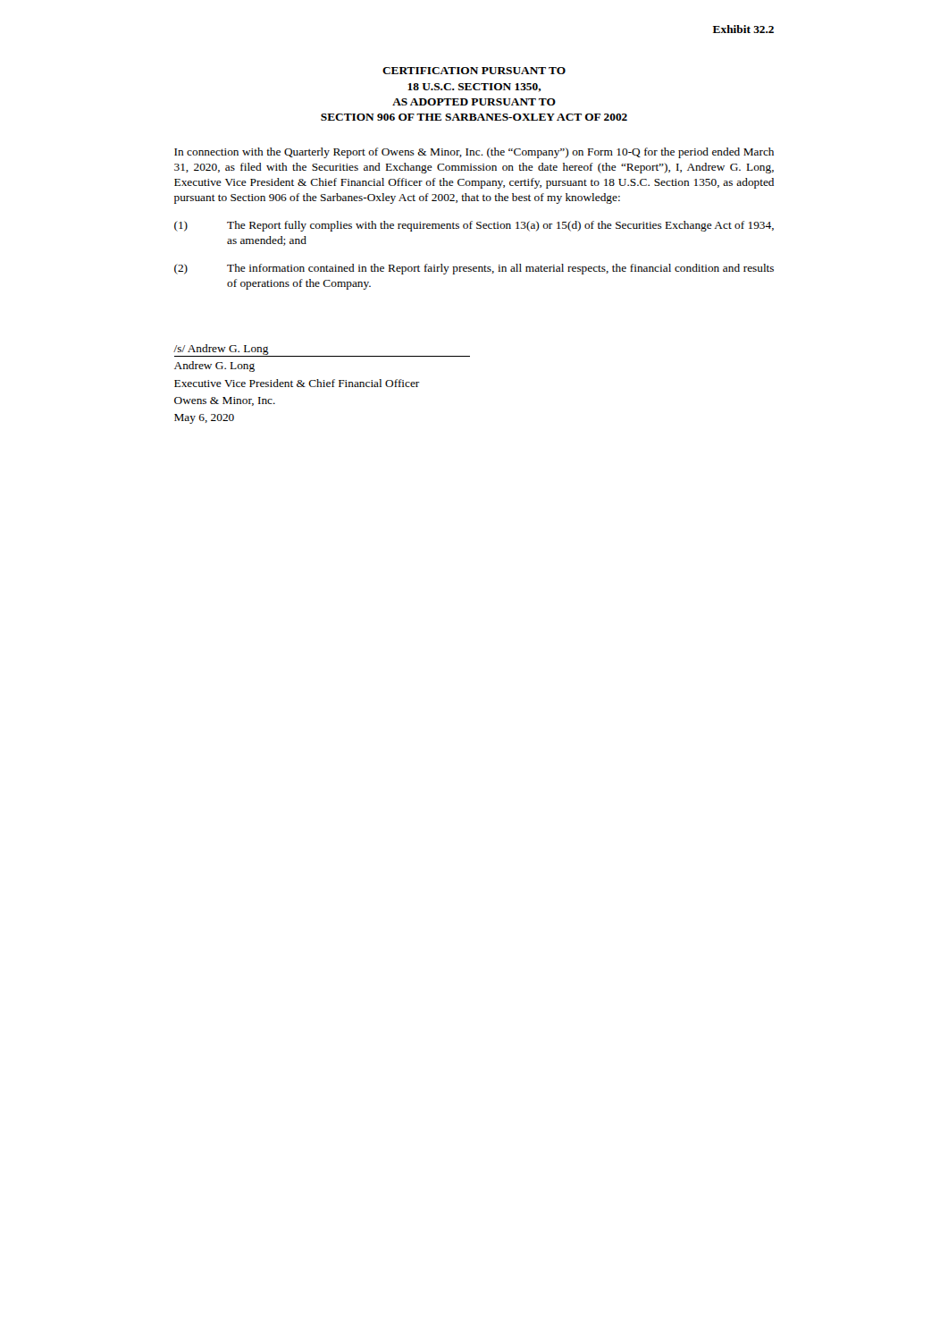Exhibit 32.2
CERTIFICATION PURSUANT TO
18 U.S.C. SECTION 1350,
AS ADOPTED PURSUANT TO
SECTION 906 OF THE SARBANES-OXLEY ACT OF 2002
In connection with the Quarterly Report of Owens & Minor, Inc. (the “Company”) on Form 10-Q for the period ended March 31, 2020, as filed with the Securities and Exchange Commission on the date hereof (the “Report”), I, Andrew G. Long, Executive Vice President & Chief Financial Officer of the Company, certify, pursuant to 18 U.S.C. Section 1350, as adopted pursuant to Section 906 of the Sarbanes-Oxley Act of 2002, that to the best of my knowledge:
| (1) | The Report fully complies with the requirements of Section 13(a) or 15(d) of the Securities Exchange Act of 1934, as amended; and |
| (2) | The information contained in the Report fairly presents, in all material respects, the financial condition and results of operations of the Company. |
/s/ Andrew G. Long
Andrew G. Long
Executive Vice President & Chief Financial Officer
Owens & Minor, Inc.
May 6, 2020